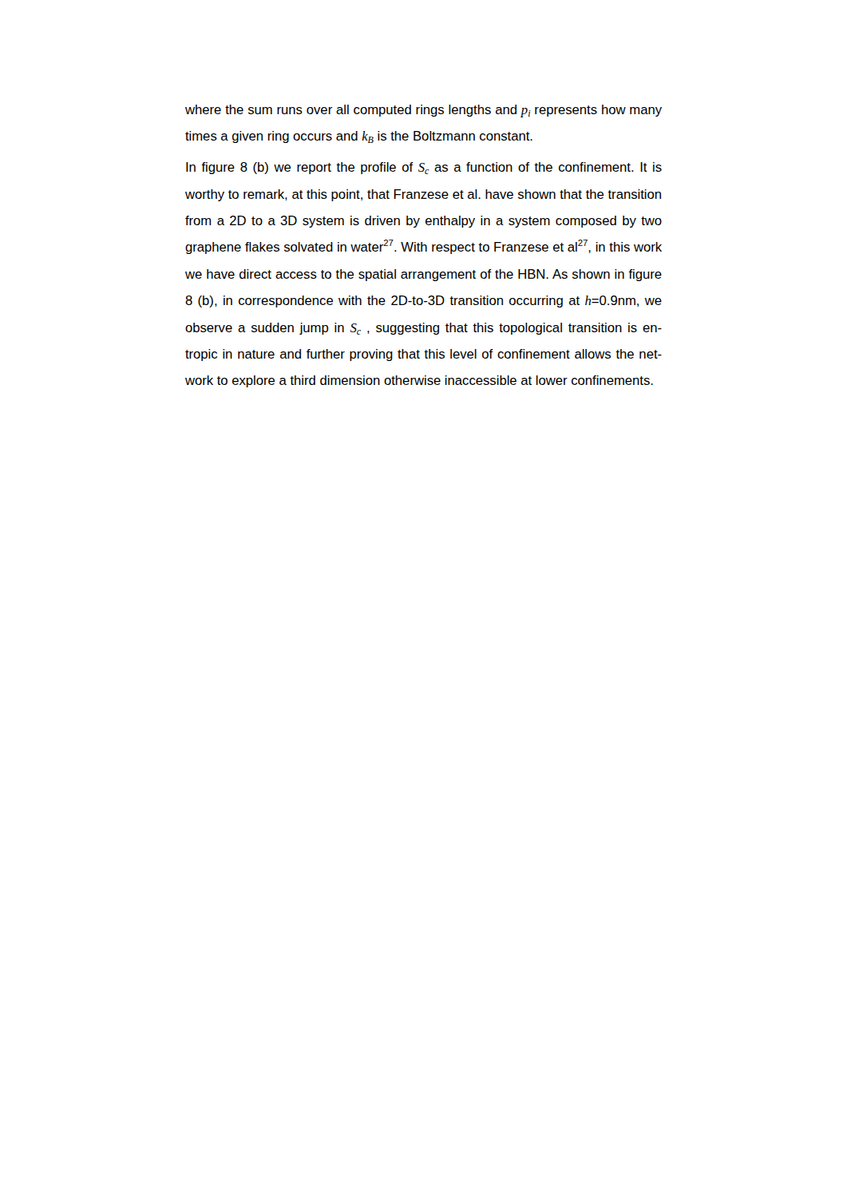where the sum runs over all computed rings lengths and pi represents how many times a given ring occurs and kB is the Boltzmann constant.
In figure 8 (b) we report the profile of Sc as a function of the confinement. It is worthy to remark, at this point, that Franzese et al. have shown that the transition from a 2D to a 3D system is driven by enthalpy in a system composed by two graphene flakes solvated in water27. With respect to Franzese et al27, in this work we have direct access to the spatial arrangement of the HBN. As shown in figure 8 (b), in correspondence with the 2D-to-3D transition occurring at h=0.9nm, we observe a sudden jump in Sc , suggesting that this topological transition is entropic in nature and further proving that this level of confinement allows the network to explore a third dimension otherwise inaccessible at lower confinements.